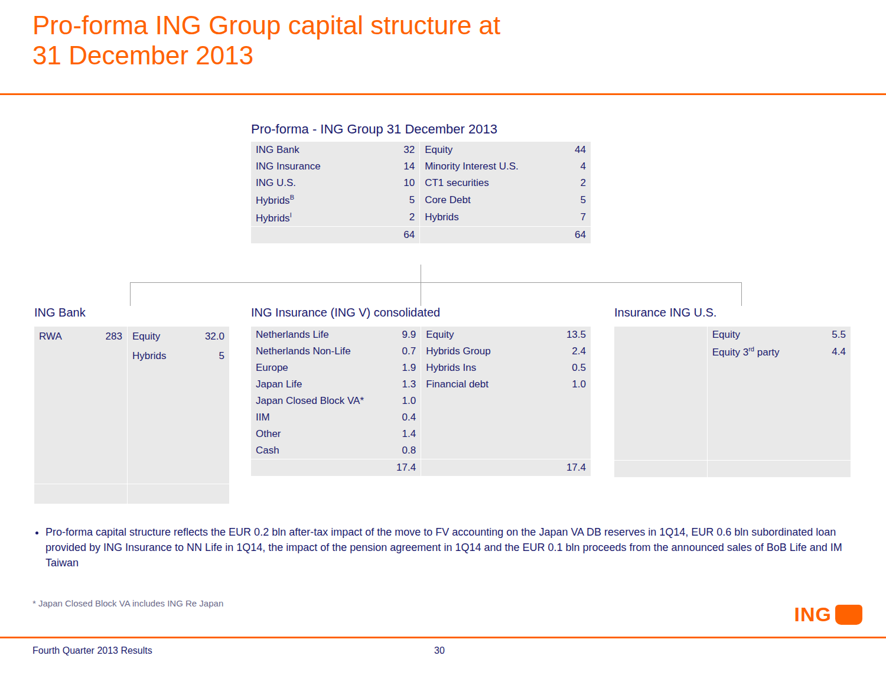Pro-forma ING Group capital structure at
31 December 2013
Pro-forma - ING Group 31 December 2013
| ING Bank | 32 | Equity | 44 |
| ING Insurance | 14 | Minority Interest U.S. | 4 |
| ING U.S. | 10 | CT1 securities | 2 |
| Hybrids B | 5 | Core Debt | 5 |
| Hybrids I | 2 | Hybrids | 7 |
| | 64 | | 64 |
ING Bank
ING Insurance (ING V) consolidated
Insurance ING U.S.
| RWA | 283 | Equity | 32.0 |
| | | Hybrids | 5 |
| Netherlands Life | 9.9 | Equity | 13.5 |
| Netherlands Non-Life | 0.7 | Hybrids Group | 2.4 |
| Europe | 1.9 | Hybrids Ins | 0.5 |
| Japan Life | 1.3 | Financial debt | 1.0 |
| Japan Closed Block VA* | 1.0 | | |
| IIM | 0.4 | | |
| Other | 1.4 | | |
| Cash | 0.8 | | |
| | 17.4 | | 17.4 |
| | Equity | 5.5 |
| | Equity 3 rd party | 4.4 |
Pro-forma capital structure reflects the EUR 0.2 bln after-tax impact of the move to FV accounting on the Japan VA DB reserves in 1Q14, EUR 0.6 bln subordinated loan provided by ING Insurance to NN Life in 1Q14, the impact of the pension agreement in 1Q14 and the EUR 0.1 bln proceeds from the announced sales of BoB Life and IM Taiwan
* Japan Closed Block VA includes ING Re Japan
ING
Fourth Quarter 2013 Results
30